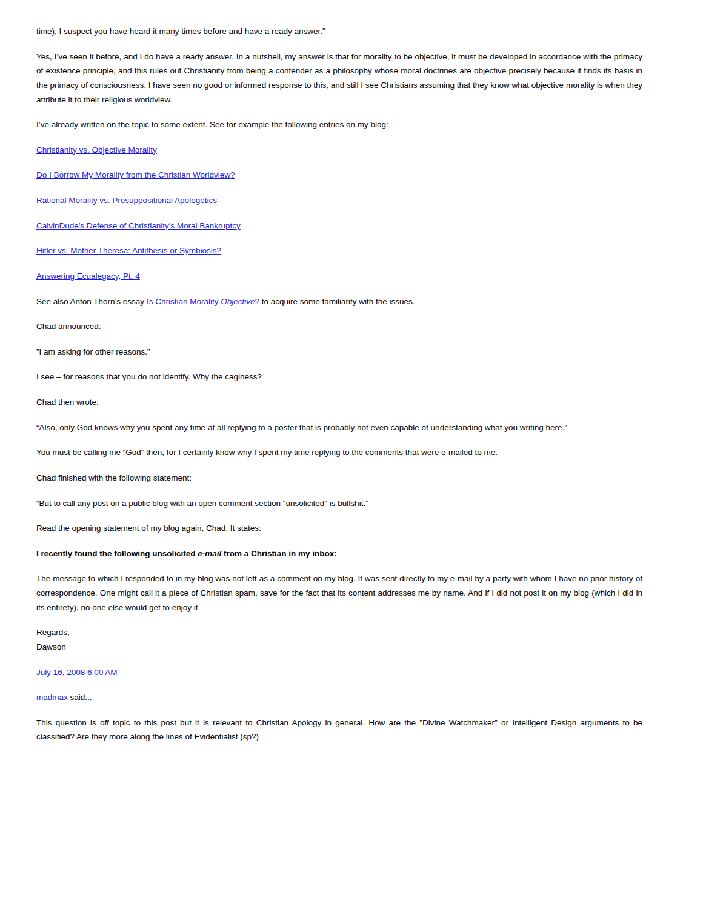time), I suspect you have heard it many times before and have a ready answer.”
Yes, I’ve seen it before, and I do have a ready answer. In a nutshell, my answer is that for morality to be objective, it must be developed in accordance with the primacy of existence principle, and this rules out Christianity from being a contender as a philosophy whose moral doctrines are objective precisely because it finds its basis in the primacy of consciousness. I have seen no good or informed response to this, and still I see Christians assuming that they know what objective morality is when they attribute it to their religious worldview.
I’ve already written on the topic to some extent. See for example the following entries on my blog:
Christianity vs. Objective Morality
Do I Borrow My Morality from the Christian Worldview?
Rational Morality vs. Presuppositional Apologetics
CalvinDude's Defense of Christianity's Moral Bankruptcy
Hitler vs. Mother Theresa: Antithesis or Symbiosis?
Answering Ecualegacy, Pt. 4
See also Anton Thorn’s essay Is Christian Morality Objective? to acquire some familiarity with the issues.
Chad announced:
”I am asking for other reasons.”
I see – for reasons that you do not identify. Why the caginess?
Chad then wrote:
“Also, only God knows why you spent any time at all replying to a poster that is probably not even capable of understanding what you writing here.”
You must be calling me “God” then, for I certainly know why I spent my time replying to the comments that were e-mailed to me.
Chad finished with the following statement:
“But to call any post on a public blog with an open comment section "unsolicited" is bullshit.”
Read the opening statement of my blog again, Chad. It states:
I recently found the following unsolicited e-mail from a Christian in my inbox:
The message to which I responded to in my blog was not left as a comment on my blog. It was sent directly to my e-mail by a party with whom I have no prior history of correspondence. One might call it a piece of Christian spam, save for the fact that its content addresses me by name. And if I did not post it on my blog (which I did in its entirety), no one else would get to enjoy it.
Regards,
Dawson
July 16, 2008 6:00 AM
madmax said...
This question is off topic to this post but it is relevant to Christian Apology in general. How are the "Divine Watchmaker" or Intelligent Design arguments to be classified? Are they more along the lines of Evidentialist (sp?)